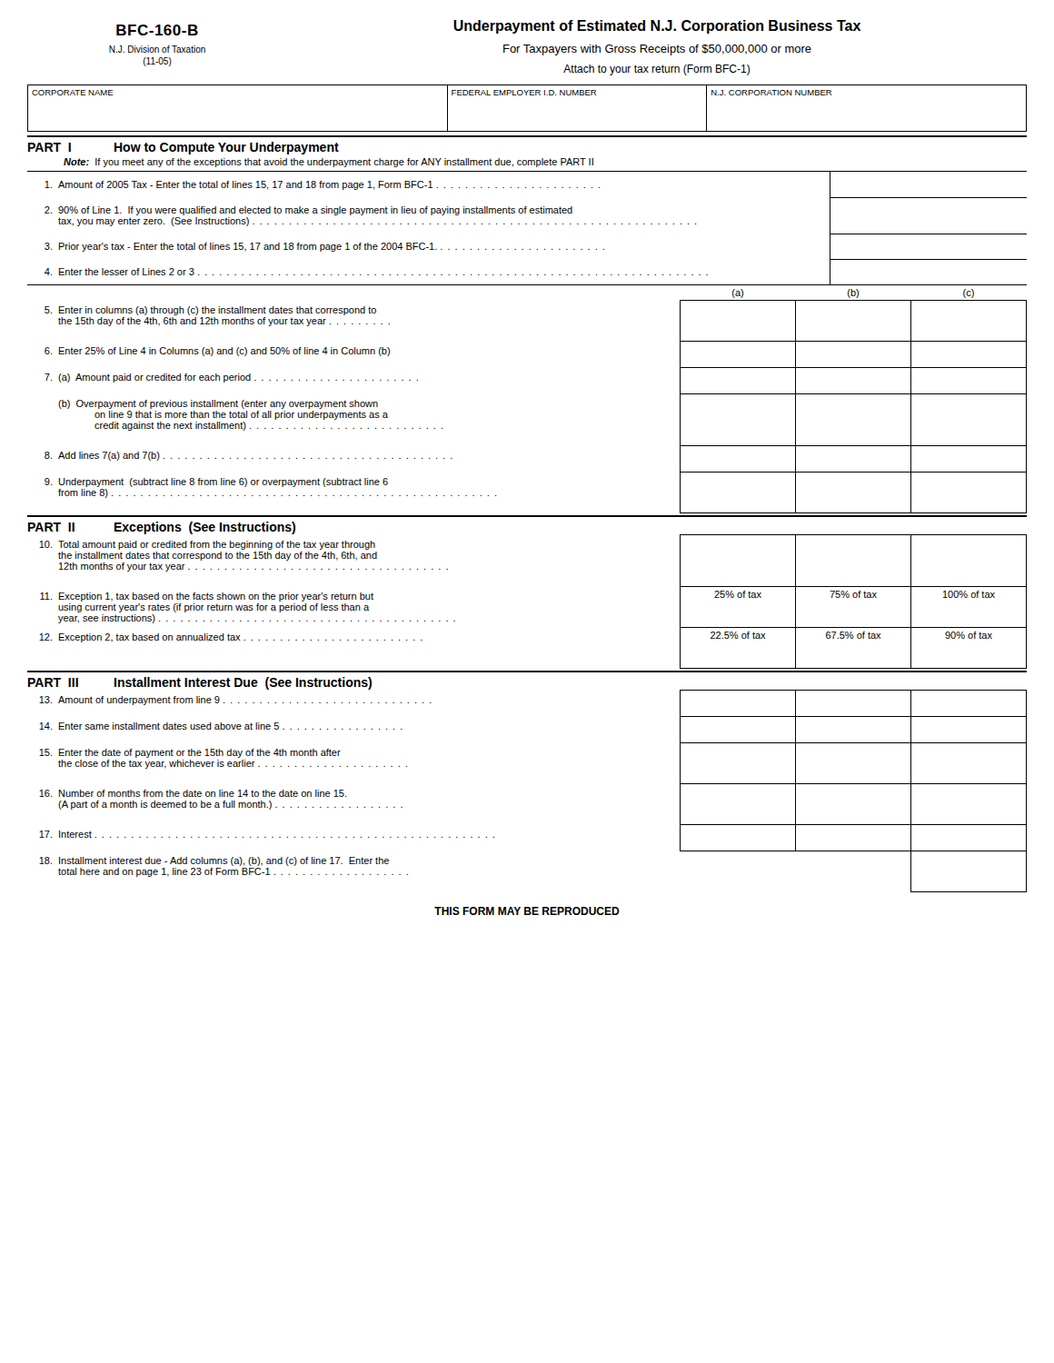BFC-160-B
N.J. Division of Taxation
(11-05)
Underpayment of Estimated N.J. Corporation Business Tax
For Taxpayers with Gross Receipts of $50,000,000 or more
Attach to your tax return (Form BFC-1)
| CORPORATE NAME | FEDERAL EMPLOYER I.D. NUMBER | N.J. CORPORATION NUMBER |
PART IHow to Compute Your Underpayment
Note: If you meet any of the exceptions that avoid the underpayment charge for ANY installment due, complete PART II
| / 1. / Amount of 2005 Tax - Enter the total of lines 15, 17 and 18 from page 1, Form BFC-1 . . . . . . . . . . . . . . . . . . . . . . . / | |
| / 2. / 90% of Line 1. If you were qualified and elected to make a single payment in lieu of paying installments of estimated tax, you may enter zero. (See Instructions) . . . . . . . . . . . . . . . . . . . . . . . . . . . . . . . . . . . . . . . . . . . . . . . . . . . . . . . . . . . . . / | |
| / 3. / Prior year's tax - Enter the total of lines 15, 17 and 18 from page 1 of the 2004 BFC-1. . . . . . . . . . . . . . . . . . . . . . . . / | |
| / 4. / Enter the lesser of Lines 2 or 3 . . . . . . . . . . . . . . . . . . . . . . . . . . . . . . . . . . . . . . . . . . . . . . . . . . . . . . . . . . . . . . . . . . . . . . / | |
| | (a) | (b) | (c) |
| / 5. / Enter in columns (a) through (c) the installment dates that correspond to the 15th day of the 4th, 6th and 12th months of your tax year . . . . . . . . . / | | | |
| / 6. / Enter 25% of Line 4 in Columns (a) and (c) and 50% of line 4 in Column (b) / | | | |
| / 7. / (a) Amount paid or credited for each period . . . . . . . . . . . . . . . . . . . . . . . / | | | |
| / / (b) Overpayment of previous installment (enter any overpayment shown on line 9 that is more than the total of all prior underpayments as a credit against the next installment) . . . . . . . . . . . . . . . . . . . . . . . . . . . / | | | |
| / 8. / Add lines 7(a) and 7(b) . . . . . . . . . . . . . . . . . . . . . . . . . . . . . . . . . . . . . . . . / | | | |
| / 9. / Underpayment (subtract line 8 from line 6) or overpayment (subtract line 6 from line 8) . . . . . . . . . . . . . . . . . . . . . . . . . . . . . . . . . . . . . . . . . . . . . . . . . . . . . / | | | |
PART IIExceptions (See Instructions)
| / 10. / Total amount paid or credited from the beginning of the tax year through the installment dates that correspond to the 15th day of the 4th, 6th, and 12th months of your tax year . . . . . . . . . . . . . . . . . . . . . . . . . . . . . . . . . . . . / | | | |
| / 11. / Exception 1, tax based on the facts shown on the prior year's return but using current year's rates (if prior return was for a period of less than a year, see instructions) . . . . . . . . . . . . . . . . . . . . . . . . . . . . . . . . . . . . . . . . . / | 25% of tax | 75% of tax | 100% of tax |
| / 12. / Exception 2, tax based on annualized tax . . . . . . . . . . . . . . . . . . . . . . . . . / | 22.5% of tax | 67.5% of tax | 90% of tax |
PART IIIInstallment Interest Due (See Instructions)
| / 13. / Amount of underpayment from line 9 . . . . . . . . . . . . . . . . . . . . . . . . . . . . . / | | | |
| / 14. / Enter same installment dates used above at line 5 . . . . . . . . . . . . . . . . . / | | | |
| / 15. / Enter the date of payment or the 15th day of the 4th month after the close of the tax year, whichever is earlier . . . . . . . . . . . . . . . . . . . . . / | | | |
| / 16. / Number of months from the date on line 14 to the date on line 15. (A part of a month is deemed to be a full month.) . . . . . . . . . . . . . . . . . . / | | | |
| / 17. / Interest . . . . . . . . . . . . . . . . . . . . . . . . . . . . . . . . . . . . . . . . . . . . . . . . . . . . . . . / | | | |
| / 18. / Installment interest due - Add columns (a), (b), and (c) of line 17. Enter the total here and on page 1, line 23 of Form BFC-1 . . . . . . . . . . . . . . . . . . . / | |
THIS FORM MAY BE REPRODUCED